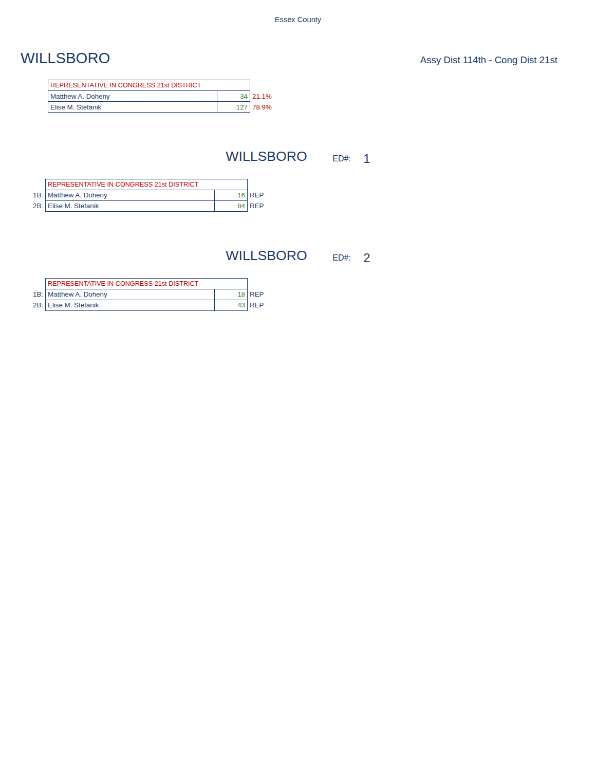Essex County
WILLSBORO Assy Dist 114th - Cong Dist 21st
| | REPRESENTATIVE IN CONGRESS 21st DISTRICT | |
| | Matthew A. Doheny | 34 | 21.1% |
| | Elise M. Stefanik | 127 | 78.9% |
WILLSBORO ED#: 1
| | REPRESENTATIVE IN CONGRESS 21st DISTRICT | |
| 1B: | Matthew A. Doheny | 16 | REP |
| 2B: | Elise M. Stefanik | 84 | REP |
WILLSBORO ED#: 2
| | REPRESENTATIVE IN CONGRESS 21st DISTRICT | |
| 1B: | Matthew A. Doheny | 18 | REP |
| 2B: | Elise M. Stefanik | 43 | REP |